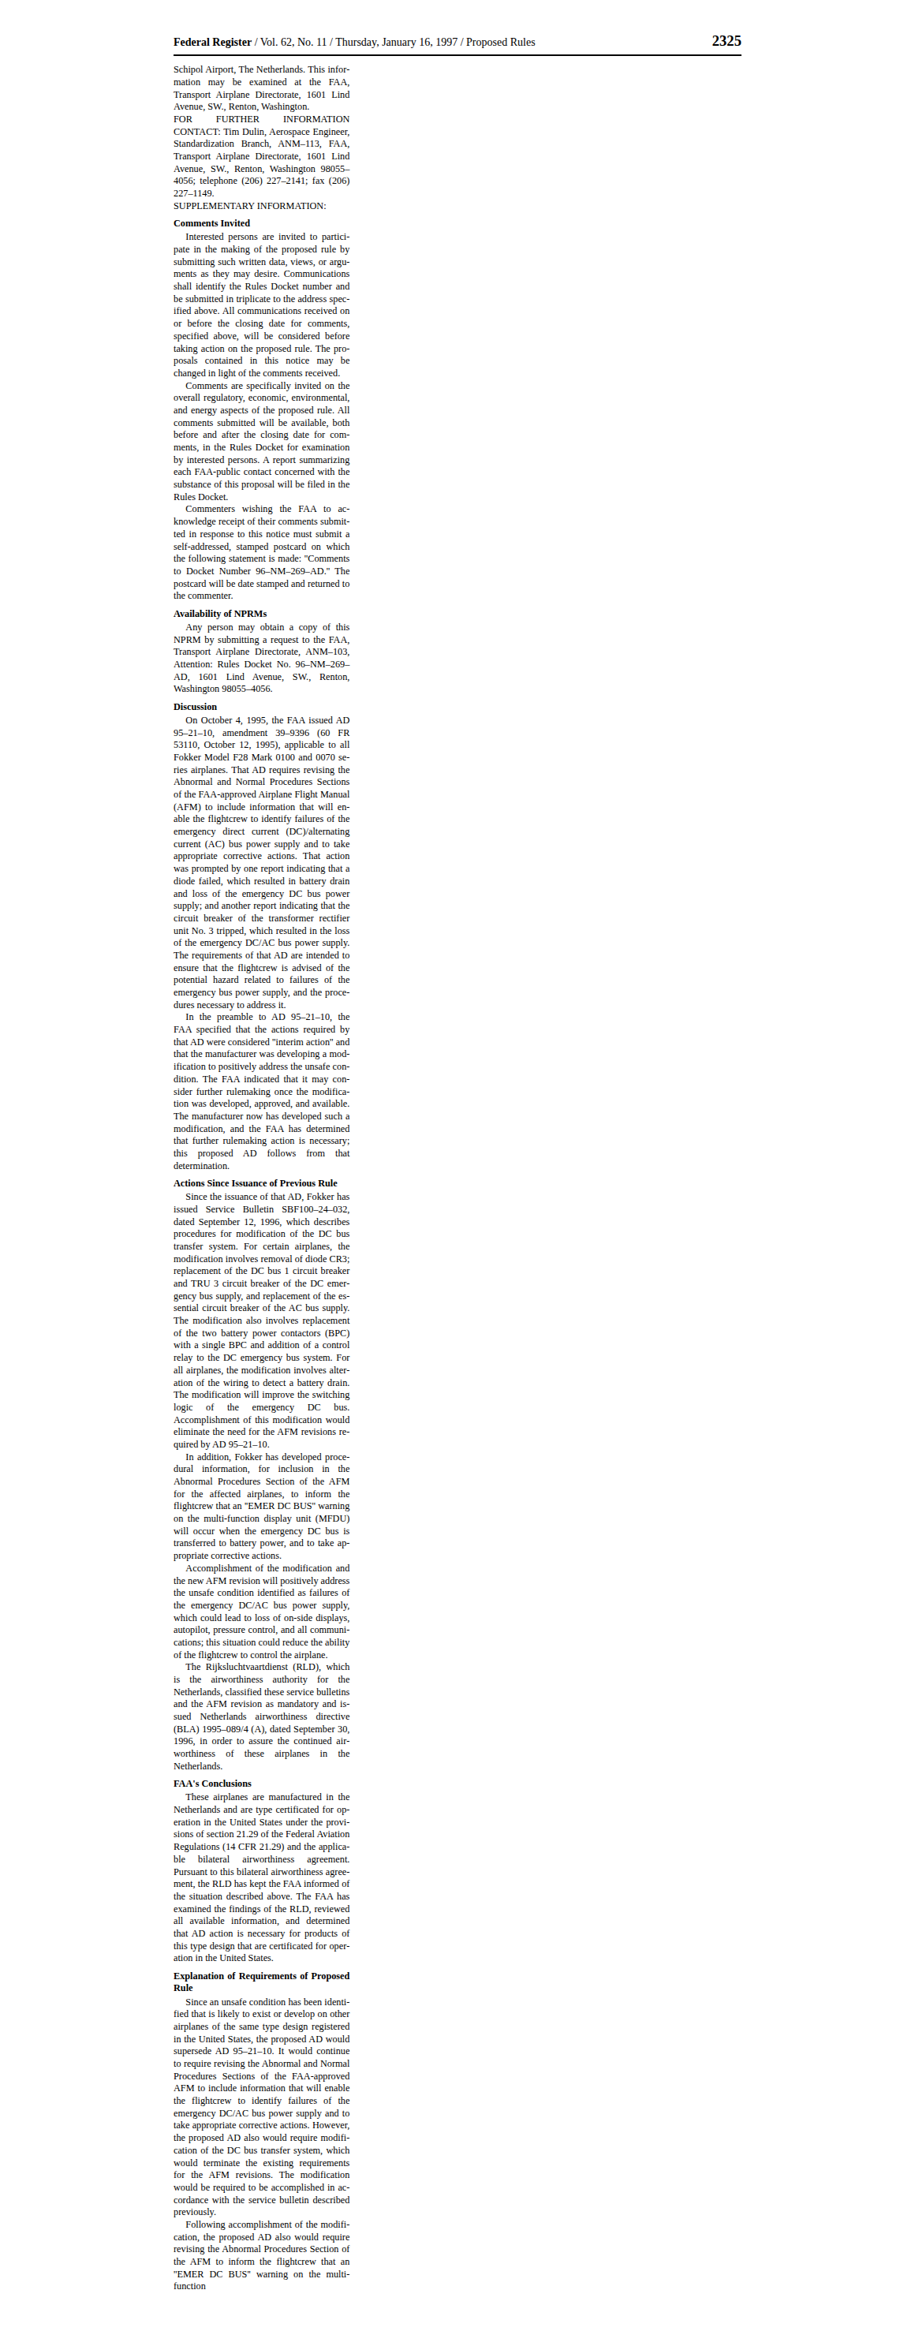Federal Register / Vol. 62, No. 11 / Thursday, January 16, 1997 / Proposed Rules
2325
Schipol Airport, The Netherlands. This information may be examined at the FAA, Transport Airplane Directorate, 1601 Lind Avenue, SW., Renton, Washington.
FOR FURTHER INFORMATION CONTACT: Tim Dulin, Aerospace Engineer, Standardization Branch, ANM–113, FAA, Transport Airplane Directorate, 1601 Lind Avenue, SW., Renton, Washington 98055–4056; telephone (206) 227–2141; fax (206) 227–1149.
SUPPLEMENTARY INFORMATION:
Comments Invited
Interested persons are invited to participate in the making of the proposed rule by submitting such written data, views, or arguments as they may desire. Communications shall identify the Rules Docket number and be submitted in triplicate to the address specified above. All communications received on or before the closing date for comments, specified above, will be considered before taking action on the proposed rule. The proposals contained in this notice may be changed in light of the comments received.
Comments are specifically invited on the overall regulatory, economic, environmental, and energy aspects of the proposed rule. All comments submitted will be available, both before and after the closing date for comments, in the Rules Docket for examination by interested persons. A report summarizing each FAA-public contact concerned with the substance of this proposal will be filed in the Rules Docket.
Commenters wishing the FAA to acknowledge receipt of their comments submitted in response to this notice must submit a self-addressed, stamped postcard on which the following statement is made: ''Comments to Docket Number 96–NM–269–AD.'' The postcard will be date stamped and returned to the commenter.
Availability of NPRMs
Any person may obtain a copy of this NPRM by submitting a request to the FAA, Transport Airplane Directorate, ANM–103, Attention: Rules Docket No. 96–NM–269–AD, 1601 Lind Avenue, SW., Renton, Washington 98055–4056.
Discussion
On October 4, 1995, the FAA issued AD 95–21–10, amendment 39–9396 (60 FR 53110, October 12, 1995), applicable to all Fokker Model F28 Mark 0100 and 0070 series airplanes. That AD requires revising the Abnormal and Normal Procedures Sections of the FAA-approved Airplane Flight Manual (AFM) to include information that will enable the flightcrew to identify failures of the emergency direct current (DC)/alternating current (AC) bus power supply and to take appropriate corrective actions. That action was prompted by one report indicating that a diode failed, which resulted in battery drain and loss of the emergency DC bus power supply; and another report indicating that the circuit breaker of the transformer rectifier unit No. 3 tripped, which resulted in the loss of the emergency DC/AC bus power supply. The requirements of that AD are intended to ensure that the flightcrew is advised of the potential hazard related to failures of the emergency bus power supply, and the procedures necessary to address it.
In the preamble to AD 95–21–10, the FAA specified that the actions required by that AD were considered ''interim action'' and that the manufacturer was developing a modification to positively address the unsafe condition. The FAA indicated that it may consider further rulemaking once the modification was developed, approved, and available. The manufacturer now has developed such a modification, and the FAA has determined that further rulemaking action is necessary; this proposed AD follows from that determination.
Actions Since Issuance of Previous Rule
Since the issuance of that AD, Fokker has issued Service Bulletin SBF100–24–032, dated September 12, 1996, which describes procedures for modification of the DC bus transfer system. For certain airplanes, the modification involves removal of diode CR3; replacement of the DC bus 1 circuit breaker and TRU 3 circuit breaker of the DC emergency bus supply, and replacement of the essential circuit breaker of the AC bus supply. The modification also involves replacement of the two battery power contactors (BPC) with a single BPC and addition of a control relay to the DC emergency bus system. For all airplanes, the modification involves alteration of the wiring to detect a battery drain. The modification will improve the switching logic of the emergency DC bus. Accomplishment of this modification would eliminate the need for the AFM revisions required by AD 95–21–10.
In addition, Fokker has developed procedural information, for inclusion in the Abnormal Procedures Section of the AFM for the affected airplanes, to inform the flightcrew that an ''EMER DC BUS'' warning on the multi-function display unit (MFDU) will occur when the emergency DC bus is transferred to battery power, and to take appropriate corrective actions.
Accomplishment of the modification and the new AFM revision will positively address the unsafe condition identified as failures of the emergency DC/AC bus power supply, which could lead to loss of on-side displays, autopilot, pressure control, and all communications; this situation could reduce the ability of the flightcrew to control the airplane.
The Rijksluchtvaartdienst (RLD), which is the airworthiness authority for the Netherlands, classified these service bulletins and the AFM revision as mandatory and issued Netherlands airworthiness directive (BLA) 1995–089/4 (A), dated September 30, 1996, in order to assure the continued airworthiness of these airplanes in the Netherlands.
FAA's Conclusions
These airplanes are manufactured in the Netherlands and are type certificated for operation in the United States under the provisions of section 21.29 of the Federal Aviation Regulations (14 CFR 21.29) and the applicable bilateral airworthiness agreement. Pursuant to this bilateral airworthiness agreement, the RLD has kept the FAA informed of the situation described above. The FAA has examined the findings of the RLD, reviewed all available information, and determined that AD action is necessary for products of this type design that are certificated for operation in the United States.
Explanation of Requirements of Proposed Rule
Since an unsafe condition has been identified that is likely to exist or develop on other airplanes of the same type design registered in the United States, the proposed AD would supersede AD 95–21–10. It would continue to require revising the Abnormal and Normal Procedures Sections of the FAA-approved AFM to include information that will enable the flightcrew to identify failures of the emergency DC/AC bus power supply and to take appropriate corrective actions. However, the proposed AD also would require modification of the DC bus transfer system, which would terminate the existing requirements for the AFM revisions. The modification would be required to be accomplished in accordance with the service bulletin described previously.
Following accomplishment of the modification, the proposed AD also would require revising the Abnormal Procedures Section of the AFM to inform the flightcrew that an ''EMER DC BUS'' warning on the multi-function